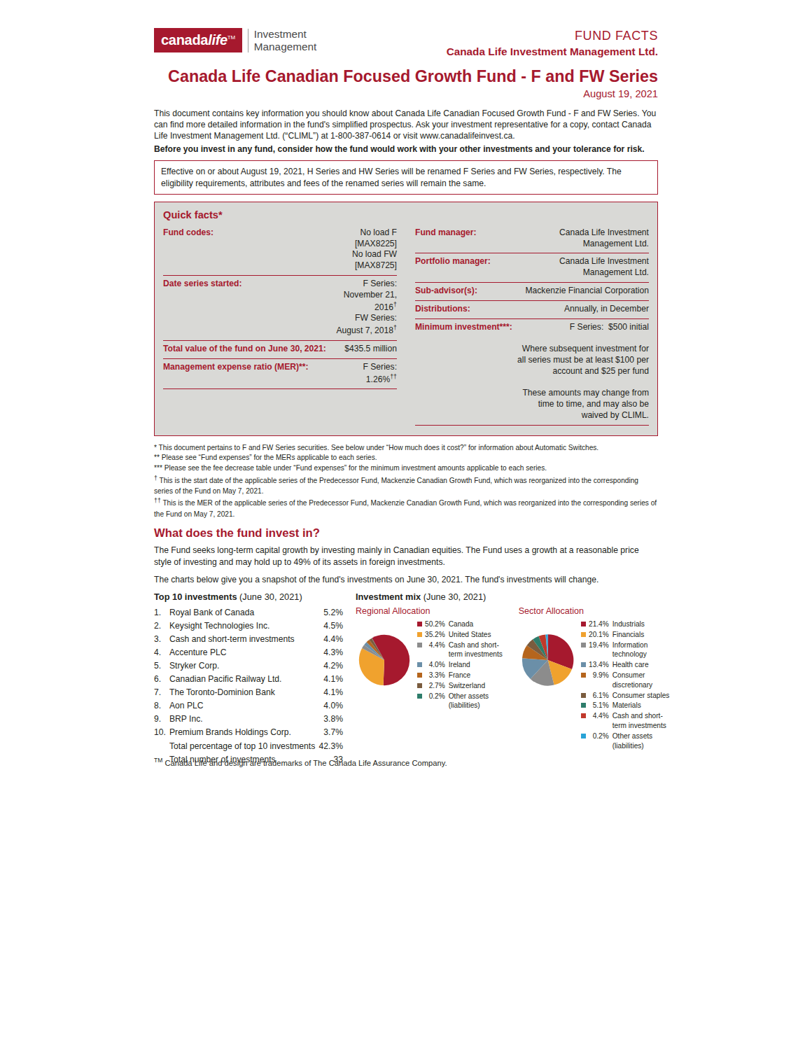canadalifeTM
Investment Management
FUND FACTS
Canada Life Investment Management Ltd.
Canada Life Canadian Focused Growth Fund - F and FW Series
August 19, 2021
This document contains key information you should know about Canada Life Canadian Focused Growth Fund - F and FW Series. You can find more detailed information in the fund's simplified prospectus. Ask your investment representative for a copy, contact Canada Life Investment Management Ltd. (“CLIML”) at 1-800-387-0614 or visit www.canadalifeinvest.ca.
Before you invest in any fund, consider how the fund would work with your other investments and your tolerance for risk.
Effective on or about August 19, 2021, H Series and HW Series will be renamed F Series and FW Series, respectively. The eligibility requirements, attributes and fees of the renamed series will remain the same.
Quick facts*
| Fund codes: | No load F [MAX8225] No load FW [MAX8725] |
| Date series started: | F Series: November 21, 2016 † FW Series: August 7, 2018 † |
| Total value of the fund on June 30, 2021: | $435.5 million |
| Management expense ratio (MER)**: | F Series: 1.26% †† |
| Fund manager: | Canada Life Investment Management Ltd. |
| Portfolio manager: | Canada Life Investment Management Ltd. |
| Sub-advisor(s): | Mackenzie Financial Corporation |
| Distributions: | Annually, in December |
| Minimum investment***: | F Series: $500 initial Where subsequent investment for all series must be at least $100 per account and $25 per fund These amounts may change from time to time, and may also be waived by CLIML. |
* This document pertains to F and FW Series securities. See below under “How much does it cost?” for information about Automatic Switches.
** Please see “Fund expenses” for the MERs applicable to each series.
*** Please see the fee decrease table under “Fund expenses” for the minimum investment amounts applicable to each series.
† This is the start date of the applicable series of the Predecessor Fund, Mackenzie Canadian Growth Fund, which was reorganized into the corresponding series of the Fund on May 7, 2021.
†† This is the MER of the applicable series of the Predecessor Fund, Mackenzie Canadian Growth Fund, which was reorganized into the corresponding series of the Fund on May 7, 2021.
What does the fund invest in?
The Fund seeks long-term capital growth by investing mainly in Canadian equities. The Fund uses a growth at a reasonable price style of investing and may hold up to 49% of its assets in foreign investments.
The charts below give you a snapshot of the fund's investments on June 30, 2021. The fund's investments will change.
Top 10 investments (June 30, 2021)
| 1. | Royal Bank of Canada | 5.2% |
| 2. | Keysight Technologies Inc. | 4.5% |
| 3. | Cash and short-term investments | 4.4% |
| 4. | Accenture PLC | 4.3% |
| 5. | Stryker Corp. | 4.2% |
| 6. | Canadian Pacific Railway Ltd. | 4.1% |
| 7. | The Toronto-Dominion Bank | 4.1% |
| 8. | Aon PLC | 4.0% |
| 9. | BRP Inc. | 3.8% |
| 10. | Premium Brands Holdings Corp. | 3.7% |
| | Total percentage of top 10 investments | 42.3% |
| | Total number of investments | 33 |
Investment mix (June 30, 2021)
Regional Allocation
| | 50.2% | Canada |
| | 35.2% | United States |
| | 4.4% | Cash and short-term investments |
| | 4.0% | Ireland |
| | 3.3% | France |
| | 2.7% | Switzerland |
| | 0.2% | Other assets (liabilities) |
Sector Allocation
| | 21.4% | Industrials |
| | 20.1% | Financials |
| | 19.4% | Information technology |
| | 13.4% | Health care |
| | 9.9% | Consumer discretionary |
| | 6.1% | Consumer staples |
| | 5.1% | Materials |
| | 4.4% | Cash and short-term investments |
| | 0.2% | Other assets (liabilities) |
TM Canada Life and design are trademarks of The Canada Life Assurance Company.